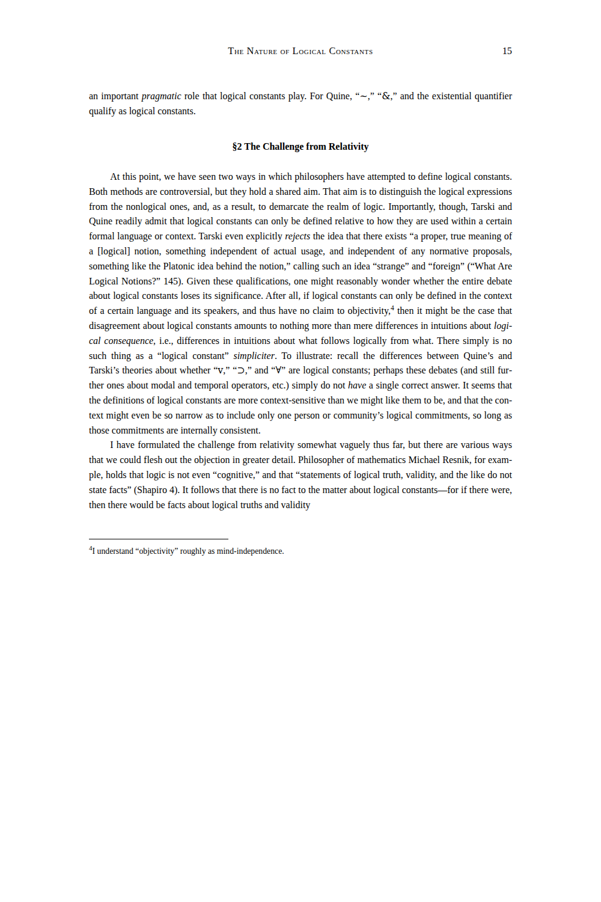The Nature of Logical Constants 15
an important pragmatic role that logical constants play. For Quine, “~,” “&,” and the existential quantifier qualify as logical constants.
§2 The Challenge from Relativity
At this point, we have seen two ways in which philosophers have attempted to define logical constants. Both methods are controversial, but they hold a shared aim. That aim is to distinguish the logical expressions from the nonlogical ones, and, as a result, to demarcate the realm of logic. Importantly, though, Tarski and Quine readily admit that logical constants can only be defined relative to how they are used within a certain formal language or context. Tarski even explicitly rejects the idea that there exists “a proper, true meaning of a [logical] notion, something independent of actual usage, and independent of any normative proposals, something like the Platonic idea behind the notion,” calling such an idea “strange” and “foreign” (“What Are Logical Notions?” 145). Given these qualifications, one might reasonably wonder whether the entire debate about logical constants loses its significance. After all, if logical constants can only be defined in the context of a certain language and its speakers, and thus have no claim to objectivity,4 then it might be the case that disagreement about logical constants amounts to nothing more than mere differences in intuitions about logical consequence, i.e., differences in intuitions about what follows logically from what. There simply is no such thing as a “logical constant” simpliciter. To illustrate: recall the differences between Quine’s and Tarski’s theories about whether “v,” “⊃,” and “∀” are logical constants; perhaps these debates (and still further ones about modal and temporal operators, etc.) simply do not have a single correct answer. It seems that the definitions of logical constants are more context-sensitive than we might like them to be, and that the context might even be so narrow as to include only one person or community’s logical commitments, so long as those commitments are internally consistent.
I have formulated the challenge from relativity somewhat vaguely thus far, but there are various ways that we could flesh out the objection in greater detail. Philosopher of mathematics Michael Resnik, for example, holds that logic is not even “cognitive,” and that “statements of logical truth, validity, and the like do not state facts” (Shapiro 4). It follows that there is no fact to the matter about logical constants—for if there were, then there would be facts about logical truths and validity
4I understand “objectivity” roughly as mind-independence.